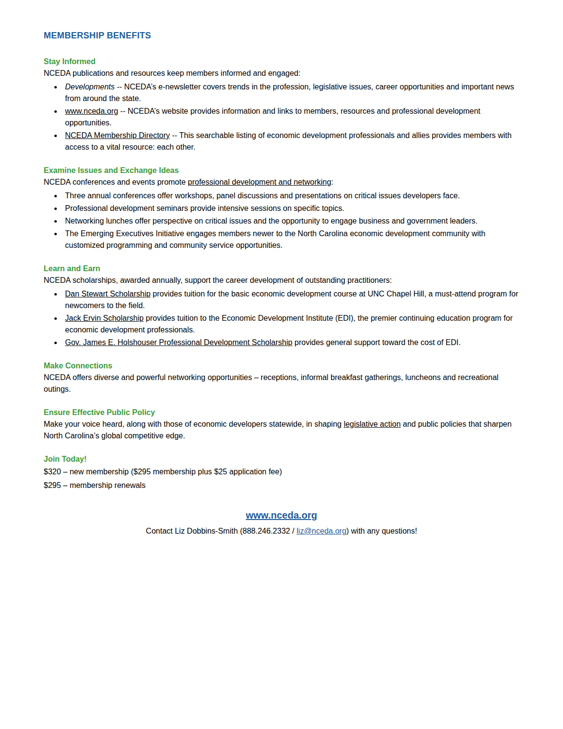MEMBERSHIP BENEFITS
Stay Informed
NCEDA publications and resources keep members informed and engaged:
Developments -- NCEDA’s e-newsletter covers trends in the profession, legislative issues, career opportunities and important news from around the state.
www.nceda.org -- NCEDA’s website provides information and links to members, resources and professional development opportunities.
NCEDA Membership Directory -- This searchable listing of economic development professionals and allies provides members with access to a vital resource: each other.
Examine Issues and Exchange Ideas
NCEDA conferences and events promote professional development and networking:
Three annual conferences offer workshops, panel discussions and presentations on critical issues developers face.
Professional development seminars provide intensive sessions on specific topics.
Networking lunches offer perspective on critical issues and the opportunity to engage business and government leaders.
The Emerging Executives Initiative engages members newer to the North Carolina economic development community with customized programming and community service opportunities.
Learn and Earn
NCEDA scholarships, awarded annually, support the career development of outstanding practitioners:
Dan Stewart Scholarship provides tuition for the basic economic development course at UNC Chapel Hill, a must-attend program for newcomers to the field.
Jack Ervin Scholarship provides tuition to the Economic Development Institute (EDI), the premier continuing education program for economic development professionals.
Gov. James E. Holshouser Professional Development Scholarship provides general support toward the cost of EDI.
Make Connections
NCEDA offers diverse and powerful networking opportunities – receptions, informal breakfast gatherings, luncheons and recreational outings.
Ensure Effective Public Policy
Make your voice heard, along with those of economic developers statewide, in shaping legislative action and public policies that sharpen North Carolina’s global competitive edge.
Join Today!
$320 – new membership ($295 membership plus $25 application fee)
$295 – membership renewals
www.nceda.org
Contact Liz Dobbins-Smith (888.246.2332 / liz@nceda.org) with any questions!